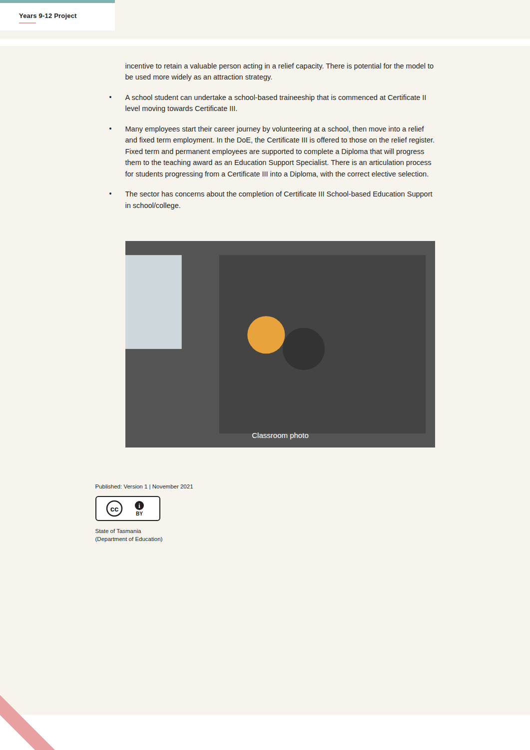Years 9-12 Project
incentive to retain a valuable person acting in a relief capacity. There is potential for the model to be used more widely as an attraction strategy.
A school student can undertake a school-based traineeship that is commenced at Certificate II level moving towards Certificate III.
Many employees start their career journey by volunteering at a school, then move into a relief and fixed term employment. In the DoE, the Certificate III is offered to those on the relief register. Fixed term and permanent employees are supported to complete a Diploma that will progress them to the teaching award as an Education Support Specialist. There is an articulation process for students progressing from a Certificate III into a Diploma, with the correct elective selection.
The sector has concerns about the completion of Certificate III School-based Education Support in school/college.
Published: Version 1 | November 2021
cc i BY
State of Tasmania (Department of Education)